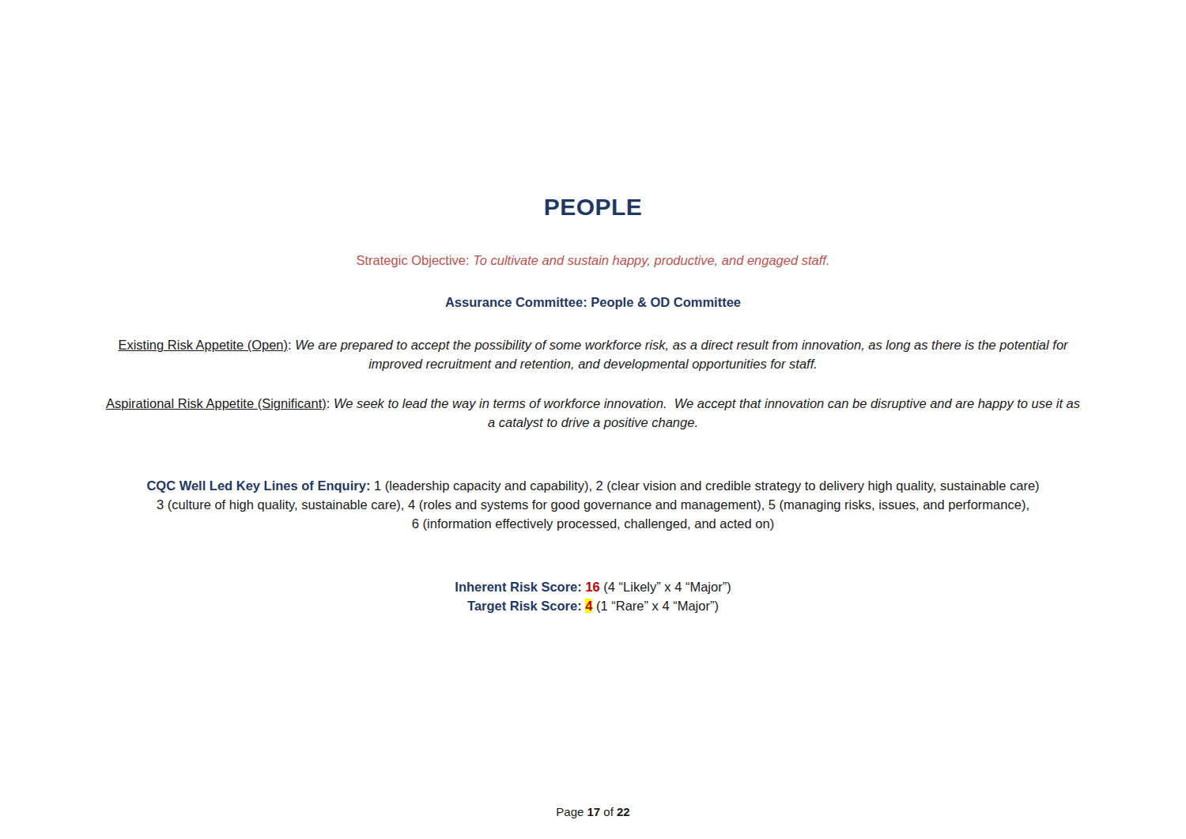PEOPLE
Strategic Objective: To cultivate and sustain happy, productive, and engaged staff.
Assurance Committee: People & OD Committee
Existing Risk Appetite (Open): We are prepared to accept the possibility of some workforce risk, as a direct result from innovation, as long as there is the potential for improved recruitment and retention, and developmental opportunities for staff.
Aspirational Risk Appetite (Significant): We seek to lead the way in terms of workforce innovation. We accept that innovation can be disruptive and are happy to use it as a catalyst to drive a positive change.
CQC Well Led Key Lines of Enquiry: 1 (leadership capacity and capability), 2 (clear vision and credible strategy to delivery high quality, sustainable care)
3 (culture of high quality, sustainable care), 4 (roles and systems for good governance and management), 5 (managing risks, issues, and performance),
6 (information effectively processed, challenged, and acted on)
Inherent Risk Score: 16 (4 “Likely” x 4 “Major”)
Target Risk Score: 4 (1 “Rare” x 4 “Major”)
Page 17 of 22